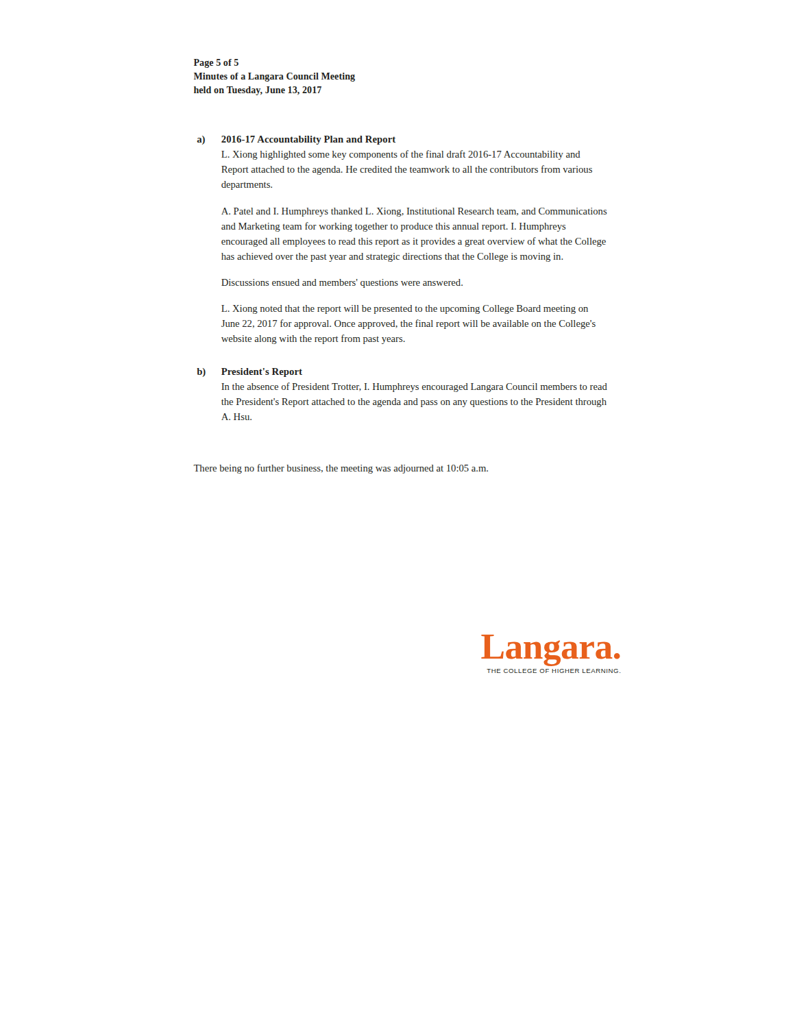Page 5 of 5
Minutes of a Langara Council Meeting
held on Tuesday, June 13, 2017
a)
2016-17 Accountability Plan and Report
L. Xiong highlighted some key components of the final draft 2016-17 Accountability and Report attached to the agenda. He credited the teamwork to all the contributors from various departments.
A. Patel and I. Humphreys thanked L. Xiong, Institutional Research team, and Communications and Marketing team for working together to produce this annual report. I. Humphreys encouraged all employees to read this report as it provides a great overview of what the College has achieved over the past year and strategic directions that the College is moving in.
Discussions ensued and members' questions were answered.
L. Xiong noted that the report will be presented to the upcoming College Board meeting on June 22, 2017 for approval. Once approved, the final report will be available on the College's website along with the report from past years.
b)
President's Report
In the absence of President Trotter, I. Humphreys encouraged Langara Council members to read the President's Report attached to the agenda and pass on any questions to the President through A. Hsu.
There being no further business, the meeting was adjourned at 10:05 a.m.
Langara.
THE COLLEGE OF HIGHER LEARNING.